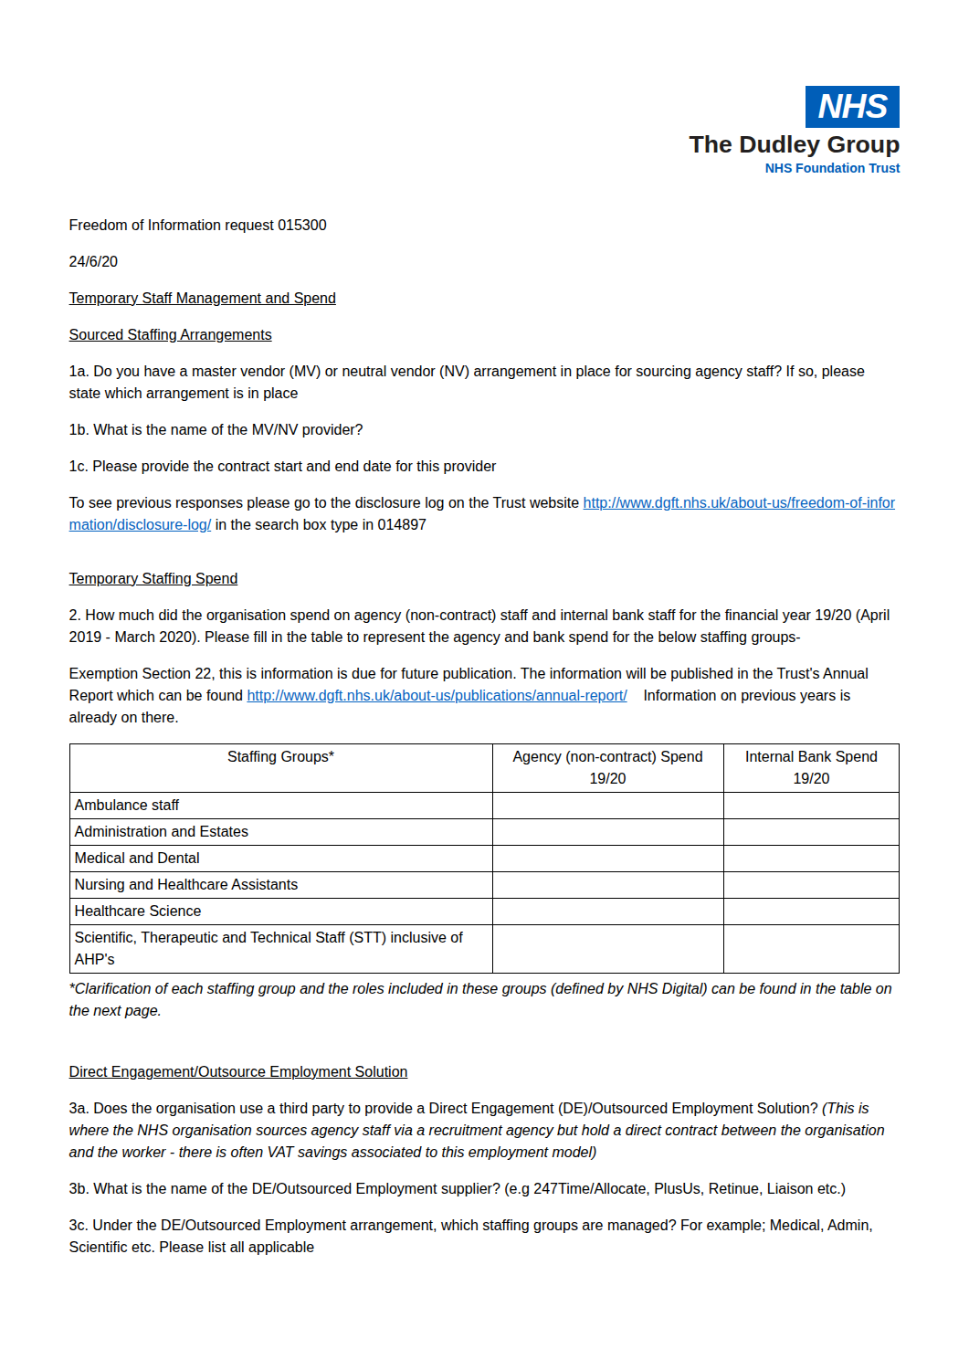NHS
The Dudley Group
NHS Foundation Trust
Freedom of Information request 015300
24/6/20
Temporary Staff Management and Spend
Sourced Staffing Arrangements
1a. Do you have a master vendor (MV) or neutral vendor (NV) arrangement in place for sourcing agency staff? If so, please state which arrangement is in place
1b. What is the name of the MV/NV provider?
1c. Please provide the contract start and end date for this provider
To see previous responses please go to the disclosure log on the Trust website http://www.dgft.nhs.uk/about-us/freedom-of-information/disclosure-log/ in the search box type in 014897
Temporary Staffing Spend
2. How much did the organisation spend on agency (non-contract) staff and internal bank staff for the financial year 19/20 (April 2019 - March 2020). Please fill in the table to represent the agency and bank spend for the below staffing groups-
Exemption Section 22, this is information is due for future publication. The information will be published in the Trust's Annual Report which can be found http://www.dgft.nhs.uk/about-us/publications/annual-report/ Information on previous years is already on there.
| Staffing Groups* | Agency (non-contract) Spend 19/20 | Internal Bank Spend 19/20 |
| --- | --- | --- |
| Ambulance staff | | |
| Administration and Estates | | |
| Medical and Dental | | |
| Nursing and Healthcare Assistants | | |
| Healthcare Science | | |
| Scientific, Therapeutic and Technical Staff (STT) inclusive of AHP's | | |
*Clarification of each staffing group and the roles included in these groups (defined by NHS Digital) can be found in the table on the next page.
Direct Engagement/Outsource Employment Solution
3a. Does the organisation use a third party to provide a Direct Engagement (DE)/Outsourced Employment Solution? (This is where the NHS organisation sources agency staff via a recruitment agency but hold a direct contract between the organisation and the worker - there is often VAT savings associated to this employment model)
3b. What is the name of the DE/Outsourced Employment supplier? (e.g 247Time/Allocate, PlusUs, Retinue, Liaison etc.)
3c. Under the DE/Outsourced Employment arrangement, which staffing groups are managed? For example; Medical, Admin, Scientific etc. Please list all applicable